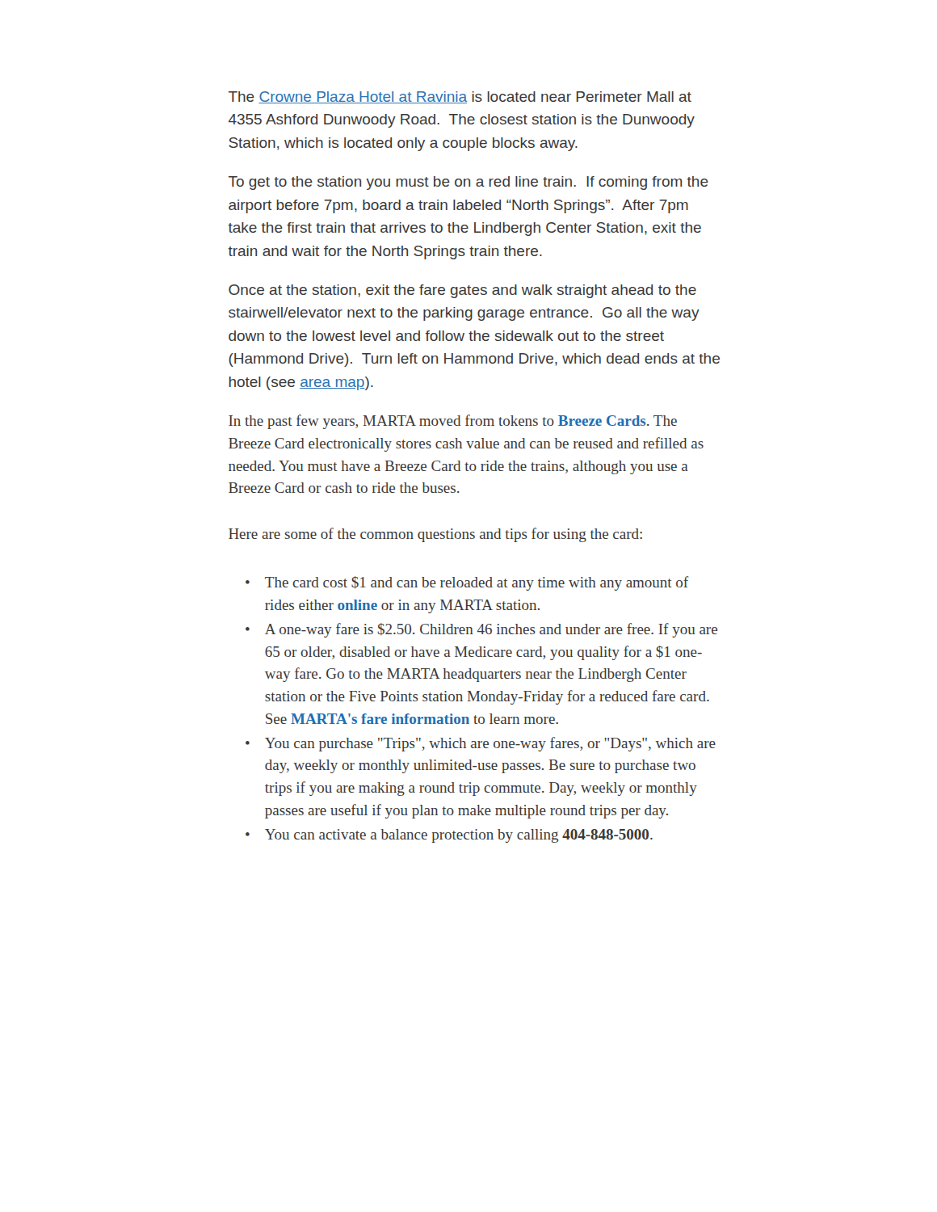The Crowne Plaza Hotel at Ravinia is located near Perimeter Mall at 4355 Ashford Dunwoody Road. The closest station is the Dunwoody Station, which is located only a couple blocks away.
To get to the station you must be on a red line train. If coming from the airport before 7pm, board a train labeled “North Springs”. After 7pm take the first train that arrives to the Lindbergh Center Station, exit the train and wait for the North Springs train there.
Once at the station, exit the fare gates and walk straight ahead to the stairwell/elevator next to the parking garage entrance. Go all the way down to the lowest level and follow the sidewalk out to the street (Hammond Drive). Turn left on Hammond Drive, which dead ends at the hotel (see area map).
In the past few years, MARTA moved from tokens to Breeze Cards. The Breeze Card electronically stores cash value and can be reused and refilled as needed. You must have a Breeze Card to ride the trains, although you use a Breeze Card or cash to ride the buses.
Here are some of the common questions and tips for using the card:
The card cost $1 and can be reloaded at any time with any amount of rides either online or in any MARTA station.
A one-way fare is $2.50. Children 46 inches and under are free. If you are 65 or older, disabled or have a Medicare card, you quality for a $1 one-way fare. Go to the MARTA headquarters near the Lindbergh Center station or the Five Points station Monday-Friday for a reduced fare card. See MARTA's fare information to learn more.
You can purchase "Trips", which are one-way fares, or "Days", which are day, weekly or monthly unlimited-use passes. Be sure to purchase two trips if you are making a round trip commute. Day, weekly or monthly passes are useful if you plan to make multiple round trips per day.
You can activate a balance protection by calling 404-848-5000.